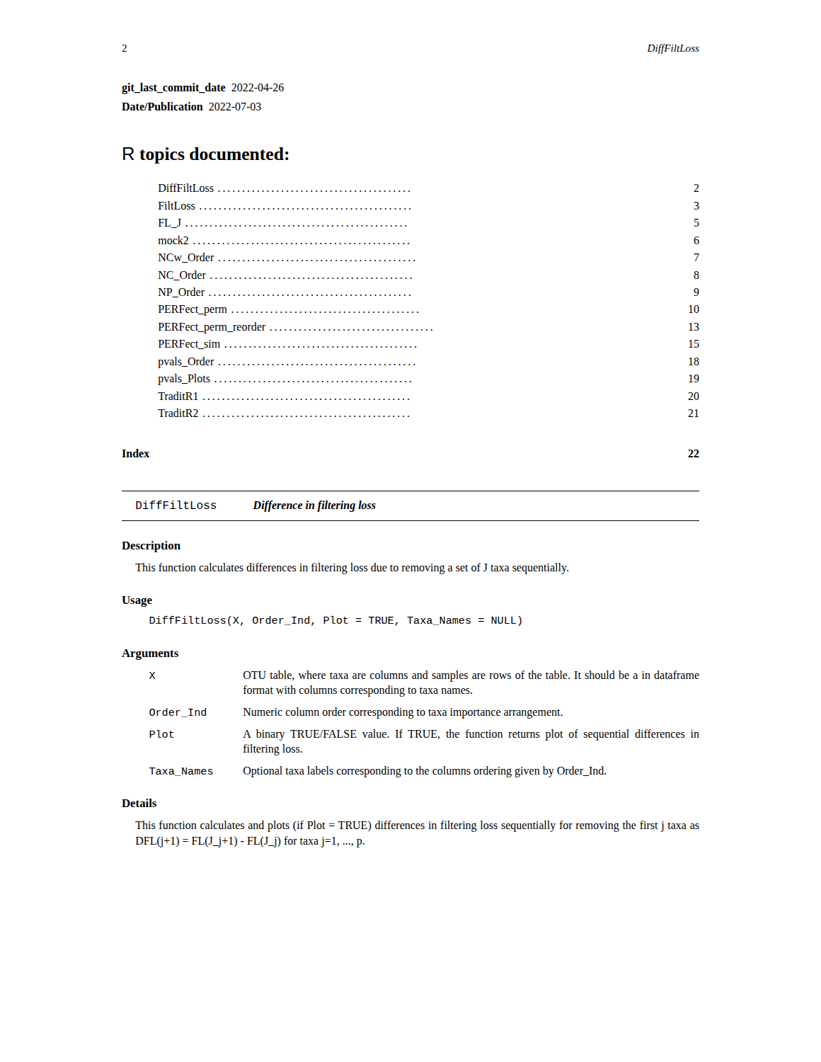2 DiffFiltLoss
git_last_commit_date
2022-04-26
Date/Publication
2022-07-03
R topics documented:
DiffFiltLoss........................................ 2
FiltLoss............................................ 3
FL_J.............................................. 5
mock2............................................. 6
NCw_Order......................................... 7
NC_Order.......................................... 8
NP_Order.......................................... 9
PERFect_perm....................................... 10
PERFect_perm_reorder.................................. 13
PERFect_sim........................................ 15
pvals_Order......................................... 18
pvals_Plots......................................... 19
TraditR1........................................... 20
TraditR2........................................... 21
Index 22
DiffFiltLoss Difference in filtering loss
Description
This function calculates differences in filtering loss due to removing a set of J taxa sequentially.
Usage
DiffFiltLoss(X, Order_Ind, Plot = TRUE, Taxa_Names = NULL)
Arguments
X
OTU table, where taxa are columns and samples are rows of the table. It should be a in dataframe format with columns corresponding to taxa names.
Order_Ind
Numeric column order corresponding to taxa importance arrangement.
Plot
A binary TRUE/FALSE value. If TRUE, the function returns plot of sequential differences in filtering loss.
Taxa_Names
Optional taxa labels corresponding to the columns ordering given by Order_Ind.
Details
This function calculates and plots (if Plot = TRUE) differences in filtering loss sequentially for removing the first j taxa as DFL(j+1) = FL(J_j+1) - FL(J_j) for taxa j=1, ..., p.